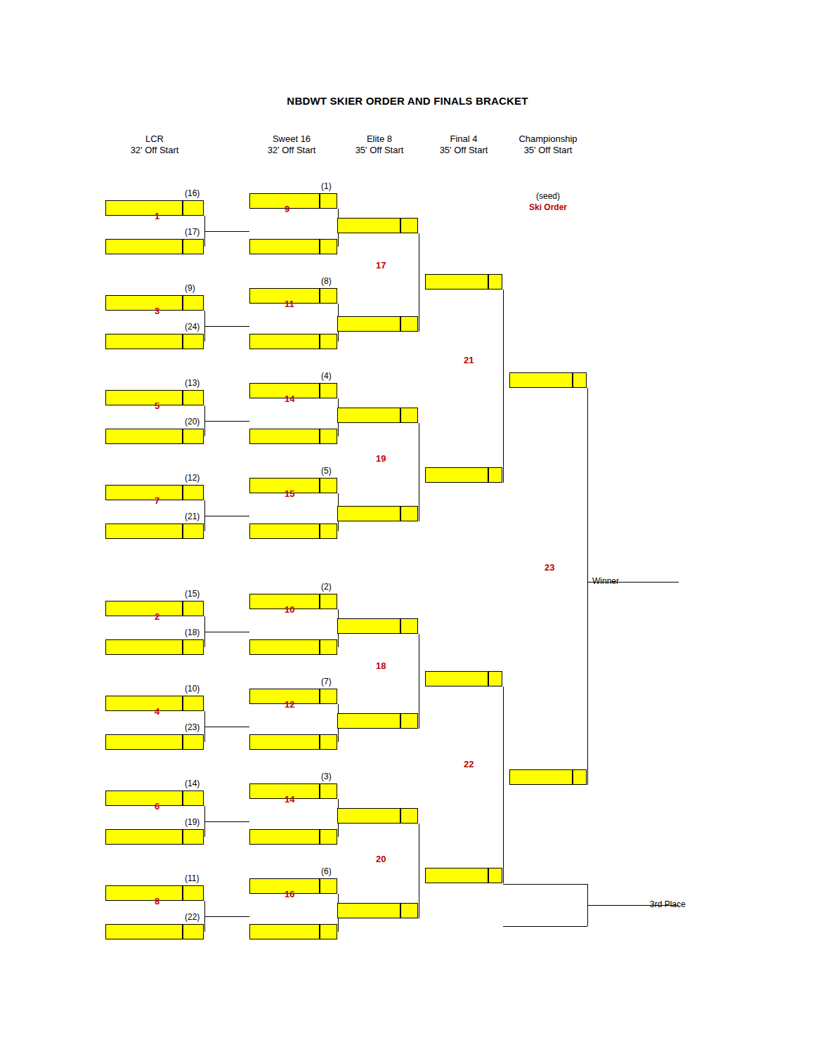NBDWT SKIER ORDER AND FINALS BRACKET
LCR
32' Off Start
Sweet 16
32' Off Start
Elite 8
35' Off Start
Final 4
35' Off Start
Championship
35' Off Start
(seed)
Ski Order
(16)
1
(17)
(9)
3
(24)
(13)
5
(20)
(12)
7
(21)
(15)
2
(18)
(10)
4
(23)
(14)
6
(19)
(11)
8
(22)
(1)
9
(8)
11
(4)
14
(5)
15
(2)
10
(7)
12
(3)
14
(6)
16
17
19
18
20
21
22
23
Winner
3rd Place